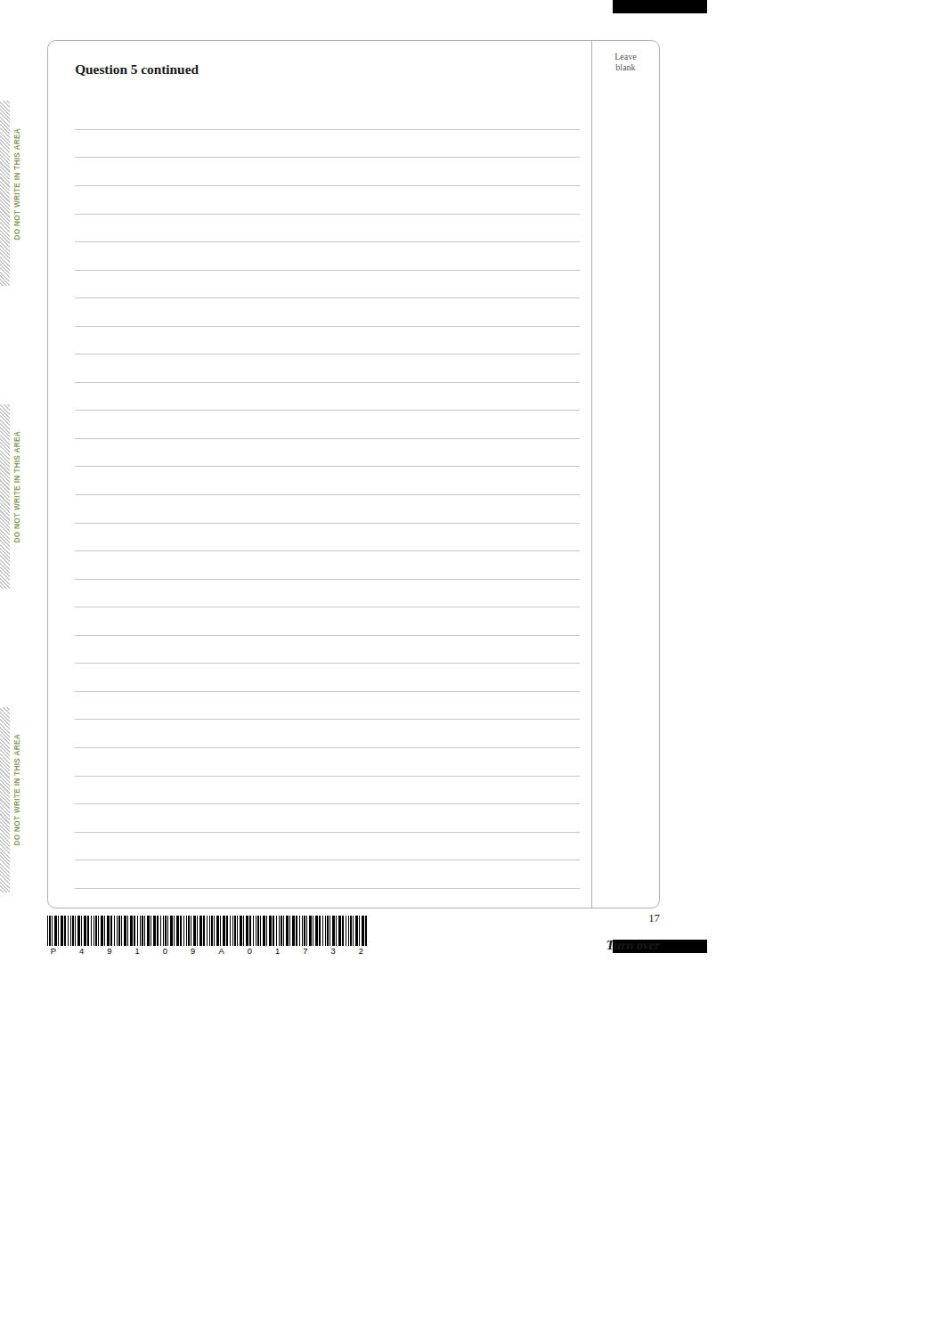DO NOT WRITE IN THIS AREA
DO NOT WRITE IN THIS AREA
DO NOT WRITE IN THIS AREA
Question 5 continued
Leave
blank
P 49109 A 01732
17
Turn over